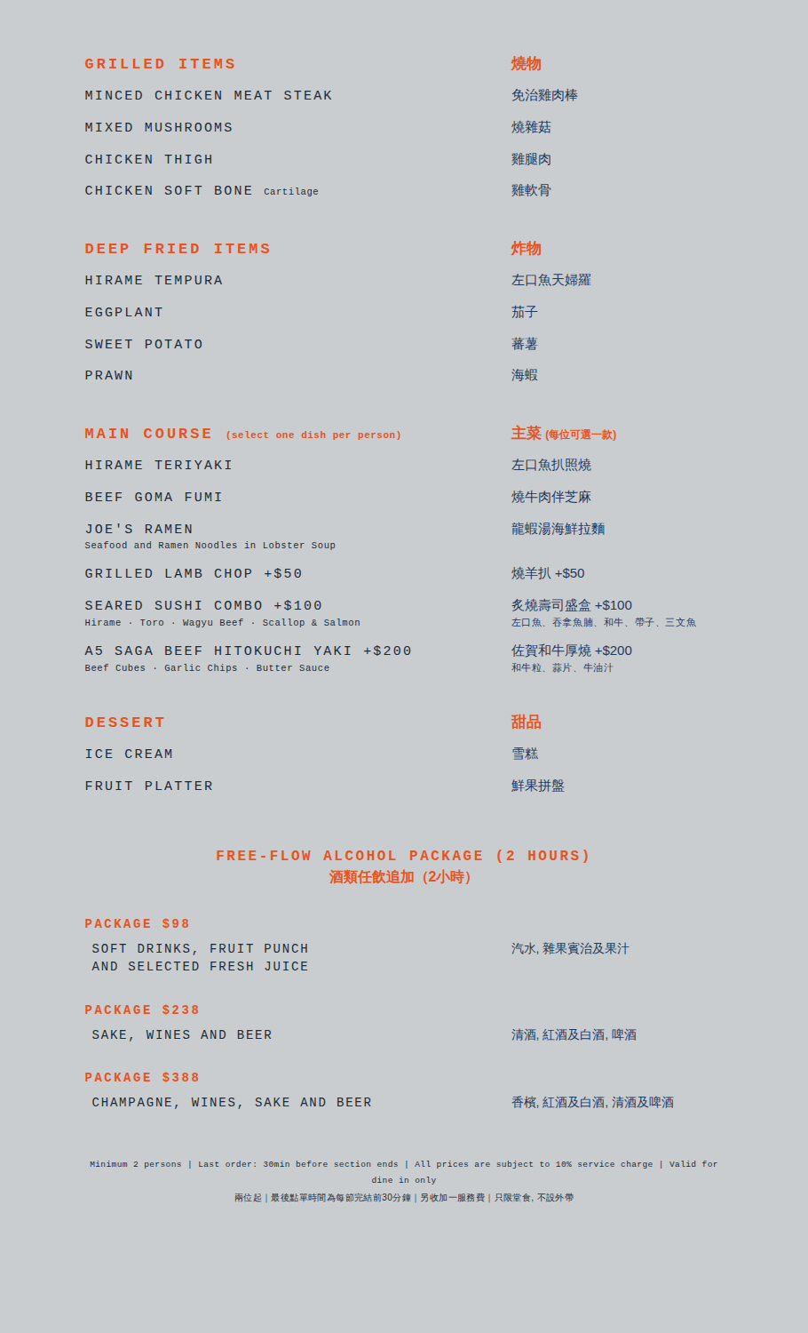GRILLED ITEMS
燒物
MINCED CHICKEN MEAT STEAK
免治雞肉棒
MIXED MUSHROOMS
燒雜菇
CHICKEN THIGH
雞腿肉
CHICKEN SOFT BONE Cartilage
雞軟骨
DEEP FRIED ITEMS
炸物
HIRAME TEMPURA
左口魚天婦羅
EGGPLANT
茄子
SWEET POTATO
蕃薯
PRAWN
海蝦
MAIN COURSE (select one dish per person)
主菜 (每位可選一款)
HIRAME TERIYAKI
左口魚扒照燒
BEEF GOMA FUMI
燒牛肉伴芝麻
JOE'S RAMEN Seafood and Ramen Noodles in Lobster Soup
龍蝦湯海鮮拉麵
GRILLED LAMB CHOP +$50
燒羊扒 +$50
SEARED SUSHI COMBO +$100 Hirame · Toro · Wagyu Beef · Scallop & Salmon
炙燒壽司盛盒 +$100 左口魚、吞拿魚腩、和牛、帶子、三文魚
A5 SAGA BEEF HITOKUCHI YAKI +$200 Beef Cubes · Garlic Chips · Butter Sauce
佐賀和牛厚燒 +$200 和牛粒、蒜片、牛油汁
DESSERT
甜品
ICE CREAM
雪糕
FRUIT PLATTER
鮮果拼盤
FREE-FLOW ALCOHOL PACKAGE (2 HOURS)
酒類任飲追加（2小時）
PACKAGE $98
SOFT DRINKS, FRUIT PUNCH
AND SELECTED FRESH JUICE
汽水, 雜果賓治及果汁
PACKAGE $238
SAKE, WINES AND BEER
清酒, 紅酒及白酒, 啤酒
PACKAGE $388
CHAMPAGNE, WINES, SAKE AND BEER
香檳, 紅酒及白酒, 清酒及啤酒
Minimum 2 persons | Last order: 30min before section ends | All prices are subject to 10% service charge | Valid for dine in only
兩位起｜最後點單時間為每節完結前30分鐘｜另收加一服務費｜只限堂食, 不設外帶